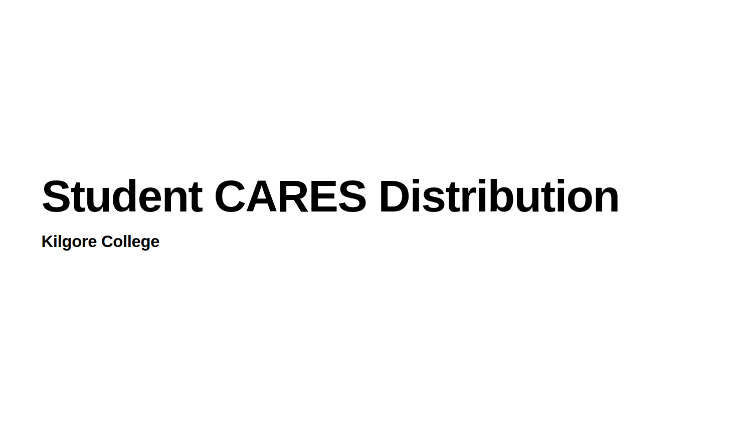Student CARES Distribution
Kilgore College